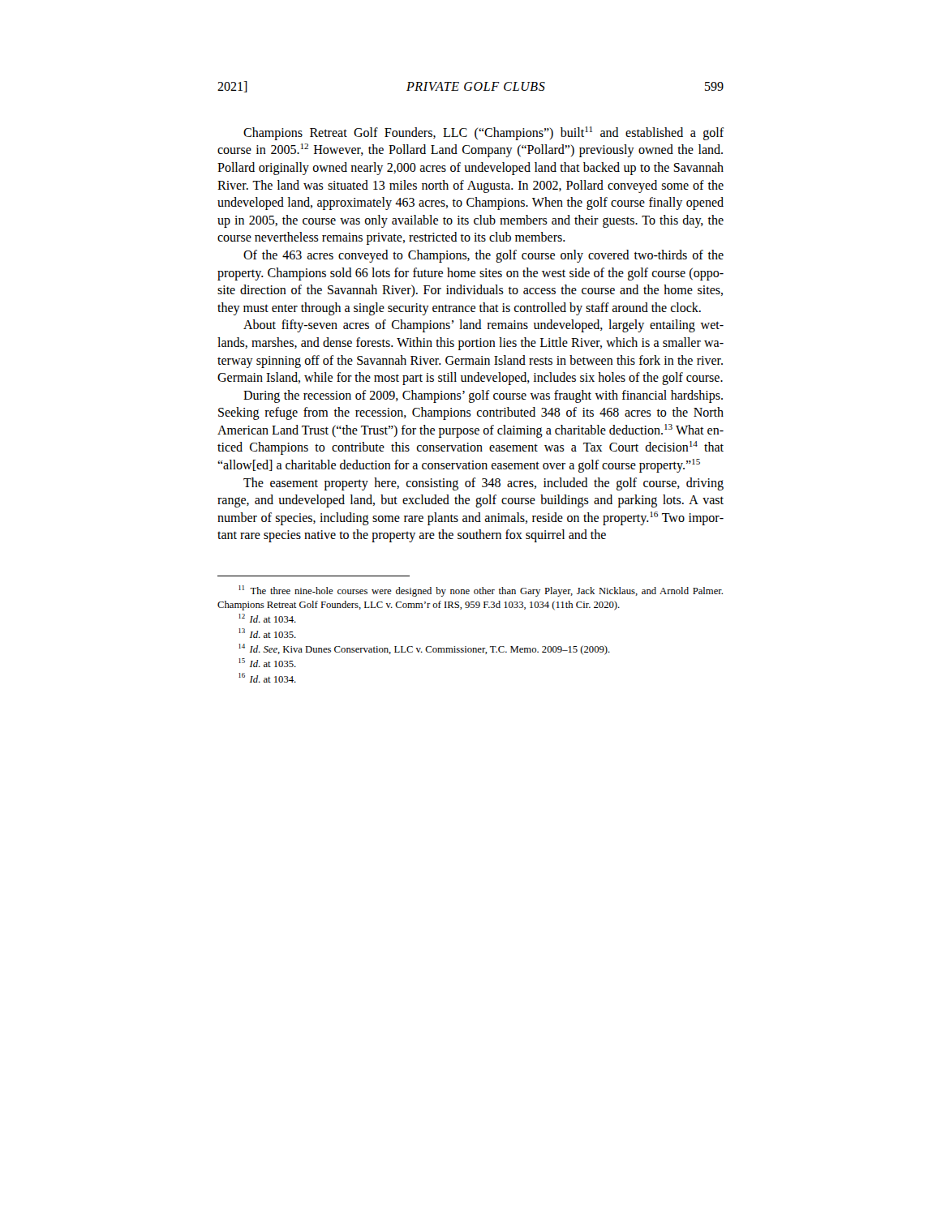2021] Private Golf Clubs 599
Champions Retreat Golf Founders, LLC (“Champions”) built11 and established a golf course in 2005.12 However, the Pollard Land Company (“Pollard”) previously owned the land. Pollard originally owned nearly 2,000 acres of undeveloped land that backed up to the Savannah River. The land was situated 13 miles north of Augusta. In 2002, Pollard conveyed some of the undeveloped land, approximately 463 acres, to Champions. When the golf course finally opened up in 2005, the course was only available to its club members and their guests. To this day, the course nevertheless remains private, restricted to its club members.
Of the 463 acres conveyed to Champions, the golf course only covered two-thirds of the property. Champions sold 66 lots for future home sites on the west side of the golf course (opposite direction of the Savannah River). For individuals to access the course and the home sites, they must enter through a single security entrance that is controlled by staff around the clock.
About fifty-seven acres of Champions’ land remains undeveloped, largely entailing wetlands, marshes, and dense forests. Within this portion lies the Little River, which is a smaller waterway spinning off of the Savannah River. Germain Island rests in between this fork in the river. Germain Island, while for the most part is still undeveloped, includes six holes of the golf course.
During the recession of 2009, Champions’ golf course was fraught with financial hardships. Seeking refuge from the recession, Champions contributed 348 of its 468 acres to the North American Land Trust (“the Trust”) for the purpose of claiming a charitable deduction.13 What enticed Champions to contribute this conservation easement was a Tax Court decision14 that “allow[ed] a charitable deduction for a conservation easement over a golf course property.”15
The easement property here, consisting of 348 acres, included the golf course, driving range, and undeveloped land, but excluded the golf course buildings and parking lots. A vast number of species, including some rare plants and animals, reside on the property.16 Two important rare species native to the property are the southern fox squirrel and the
11 The three nine-hole courses were designed by none other than Gary Player, Jack Nicklaus, and Arnold Palmer. Champions Retreat Golf Founders, LLC v. Comm’r of IRS, 959 F.3d 1033, 1034 (11th Cir. 2020).
12 Id. at 1034.
13 Id. at 1035.
14 Id. See, Kiva Dunes Conservation, LLC v. Commissioner, T.C. Memo. 2009–15 (2009).
15 Id. at 1035.
16 Id. at 1034.